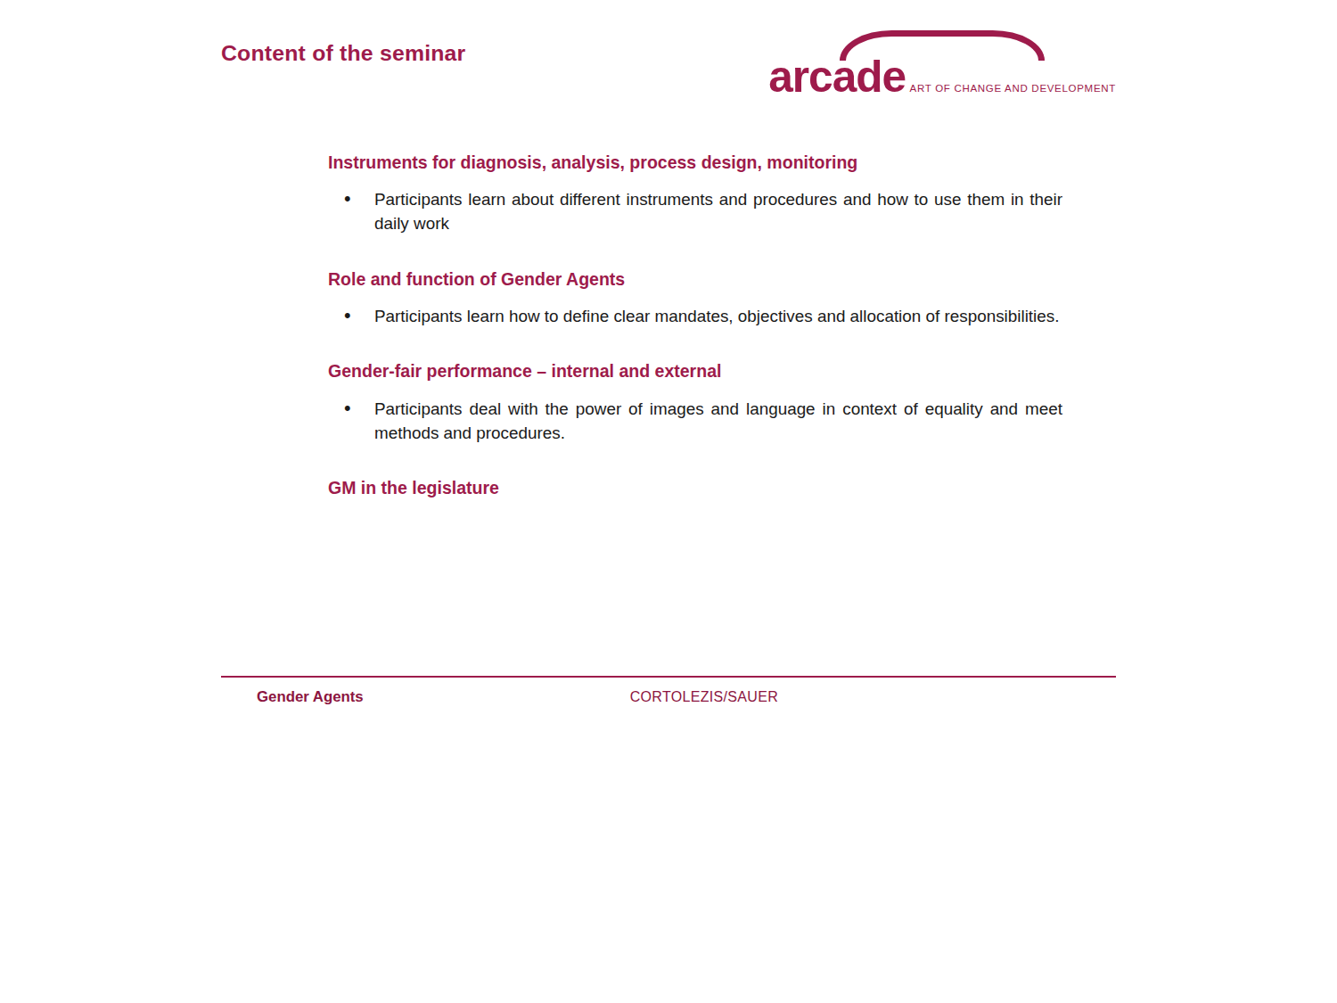Content of the seminar
arcade Art of Change and Development
Instruments for diagnosis, analysis, process design, monitoring
Participants learn about different instruments and procedures and how to use them in their daily work
Role and function of Gender Agents
Participants learn how to define clear mandates, objectives and allocation of responsibilities.
Gender-fair performance – internal and external
Participants deal with the power of images and language in context of equality and meet methods and procedures.
GM in the legislature
Gender Agents
CORTOLEZIS/SAUER